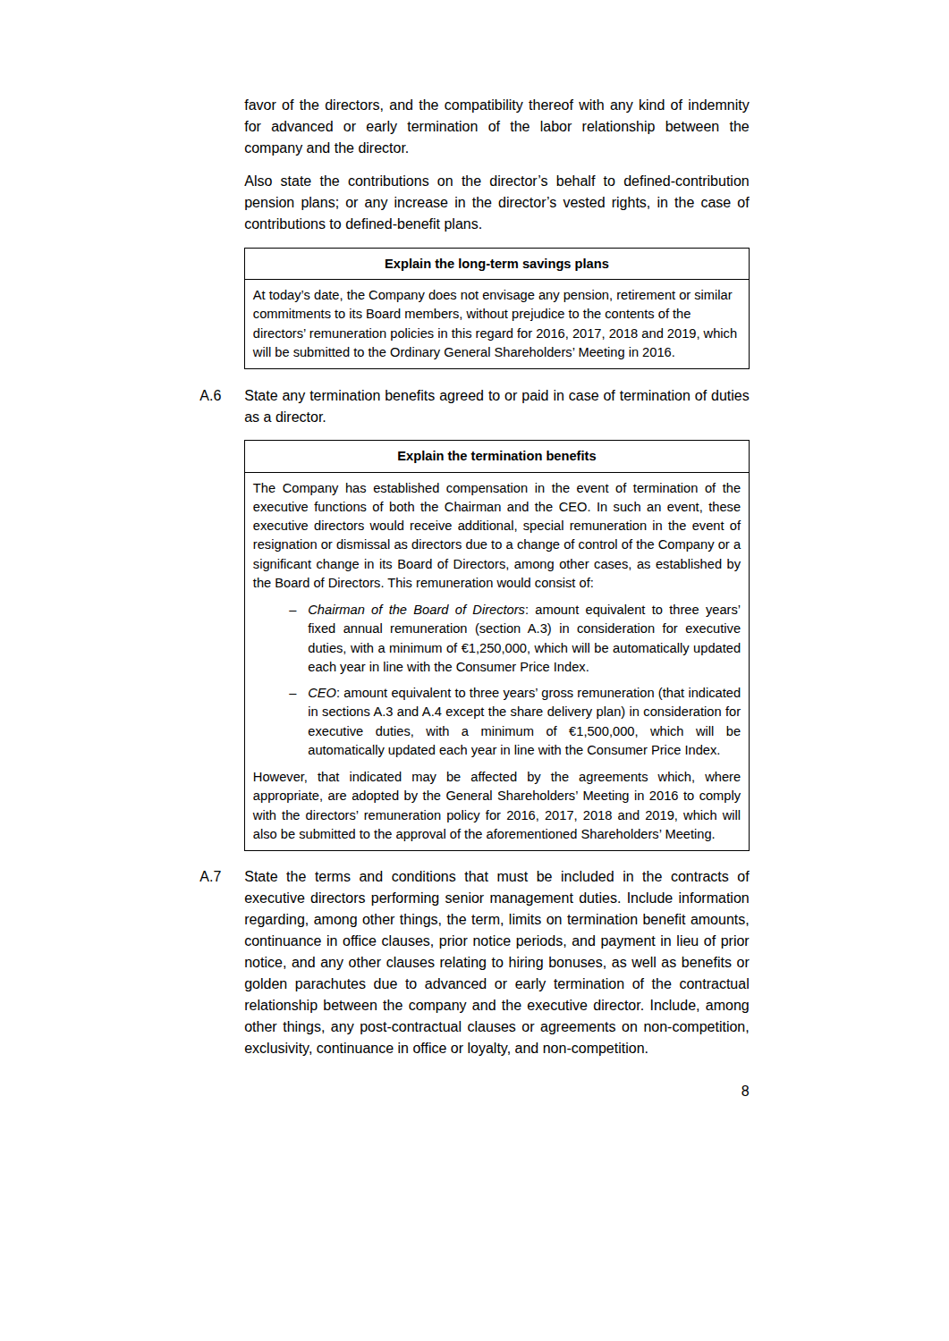favor of the directors, and the compatibility thereof with any kind of indemnity for advanced or early termination of the labor relationship between the company and the director.
Also state the contributions on the director’s behalf to defined-contribution pension plans; or any increase in the director’s vested rights, in the case of contributions to defined-benefit plans.
| Explain the long-term savings plans |
| --- |
| At today’s date, the Company does not envisage any pension, retirement or similar commitments to its Board members, without prejudice to the contents of the directors’ remuneration policies in this regard for 2016, 2017, 2018 and 2019, which will be submitted to the Ordinary General Shareholders’ Meeting in 2016. |
A.6
State any termination benefits agreed to or paid in case of termination of duties as a director.
| Explain the termination benefits |
| --- |
| The Company has established compensation in the event of termination of the executive functions of both the Chairman and the CEO. In such an event, these executive directors would receive additional, special remuneration in the event of resignation or dismissal as directors due to a change of control of the Company or a significant change in its Board of Directors, among other cases, as established by the Board of Directors. This remuneration would consist of: Chairman of the Board of Directors : amount equivalent to three years’ fixed annual remuneration (section A.3) in consideration for executive duties, with a minimum of €1,250,000, which will be automatically updated each year in line with the Consumer Price Index. CEO : amount equivalent to three years’ gross remuneration (that indicated in sections A.3 and A.4 except the share delivery plan) in consideration for executive duties, with a minimum of €1,500,000, which will be automatically updated each year in line with the Consumer Price Index. However, that indicated may be affected by the agreements which, where appropriate, are adopted by the General Shareholders’ Meeting in 2016 to comply with the directors’ remuneration policy for 2016, 2017, 2018 and 2019, which will also be submitted to the approval of the aforementioned Shareholders’ Meeting. |
A.7
State the terms and conditions that must be included in the contracts of executive directors performing senior management duties. Include information regarding, among other things, the term, limits on termination benefit amounts, continuance in office clauses, prior notice periods, and payment in lieu of prior notice, and any other clauses relating to hiring bonuses, as well as benefits or golden parachutes due to advanced or early termination of the contractual relationship between the company and the executive director. Include, among other things, any post-contractual clauses or agreements on non-competition, exclusivity, continuance in office or loyalty, and non-competition.
8